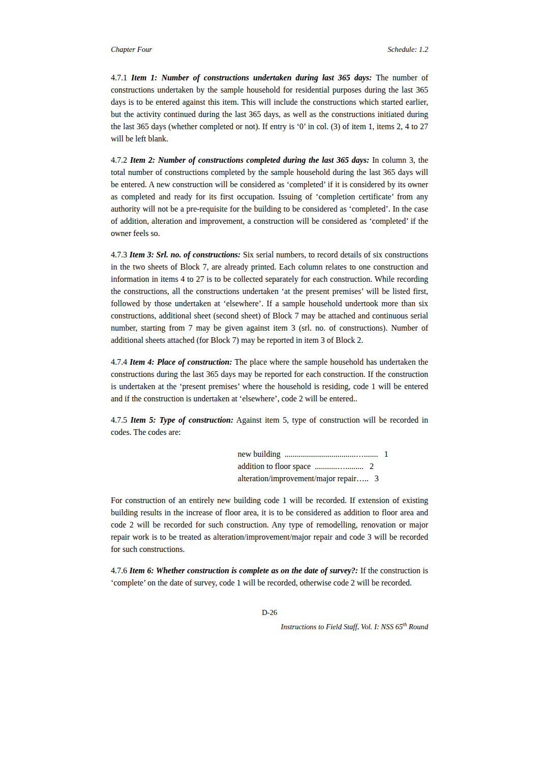Chapter Four
Schedule: 1.2
4.7.1 Item 1: Number of constructions undertaken during last 365 days: The number of constructions undertaken by the sample household for residential purposes during the last 365 days is to be entered against this item. This will include the constructions which started earlier, but the activity continued during the last 365 days, as well as the constructions initiated during the last 365 days (whether completed or not). If entry is ‘0’ in col. (3) of item 1, items 2, 4 to 27 will be left blank.
4.7.2 Item 2: Number of constructions completed during the last 365 days: In column 3, the total number of constructions completed by the sample household during the last 365 days will be entered. A new construction will be considered as ‘completed’ if it is considered by its owner as completed and ready for its first occupation. Issuing of ‘completion certificate’ from any authority will not be a pre-requisite for the building to be considered as ‘completed’. In the case of addition, alteration and improvement, a construction will be considered as ‘completed’ if the owner feels so.
4.7.3 Item 3: Srl. no. of constructions: Six serial numbers, to record details of six constructions in the two sheets of Block 7, are already printed. Each column relates to one construction and information in items 4 to 27 is to be collected separately for each construction. While recording the constructions, all the constructions undertaken ‘at the present premises’ will be listed first, followed by those undertaken at ‘elsewhere’. If a sample household undertook more than six constructions, additional sheet (second sheet) of Block 7 may be attached and continuous serial number, starting from 7 may be given against item 3 (srl. no. of constructions). Number of additional sheets attached (for Block 7) may be reported in item 3 of Block 2.
4.7.4 Item 4: Place of construction: The place where the sample household has undertaken the constructions during the last 365 days may be reported for each construction. If the construction is undertaken at the ‘present premises’ where the household is residing, code 1 will be entered and if the construction is undertaken at ‘elsewhere’, code 2 will be entered..
4.7.5 Item 5: Type of construction: Against item 5, type of construction will be recorded in codes. The codes are:
new building ...................................…....... 1
addition to floor space ...........…......... 2
alteration/improvement/major repair….. 3
For construction of an entirely new building code 1 will be recorded. If extension of existing building results in the increase of floor area, it is to be considered as addition to floor area and code 2 will be recorded for such construction. Any type of remodelling, renovation or major repair work is to be treated as alteration/improvement/major repair and code 3 will be recorded for such constructions.
4.7.6 Item 6: Whether construction is complete as on the date of survey?: If the construction is ‘complete’ on the date of survey, code 1 will be recorded, otherwise code 2 will be recorded.
D-26
Instructions to Field Staff, Vol. I: NSS 65th Round